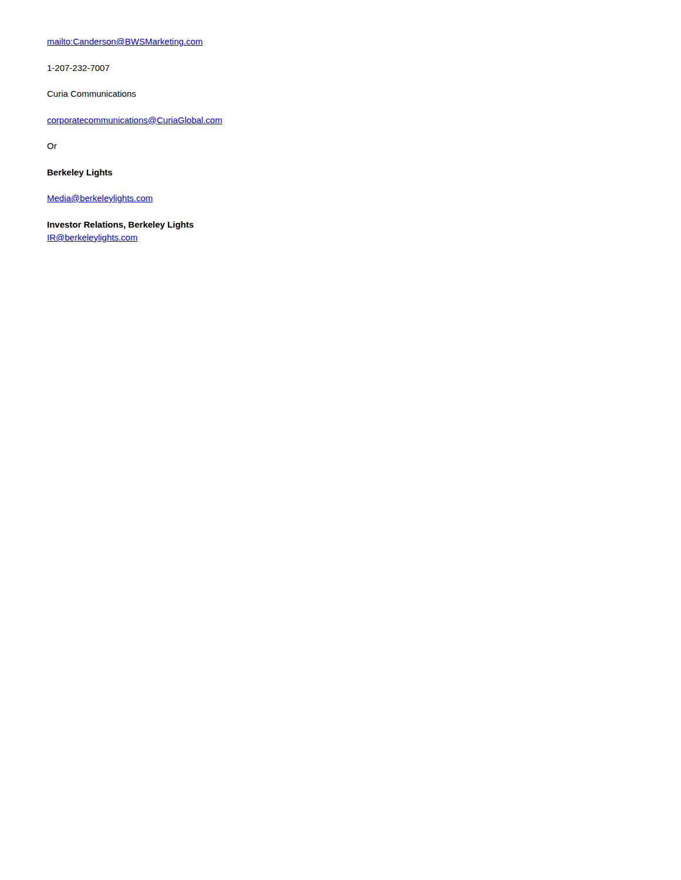mailto:Canderson@BWSMarketing.com
1-207-232-7007
Curia Communications
corporatecommunications@CuriaGlobal.com
Or
Berkeley Lights
Media@berkeleylights.com
Investor Relations, Berkeley Lights
IR@berkeleylights.com